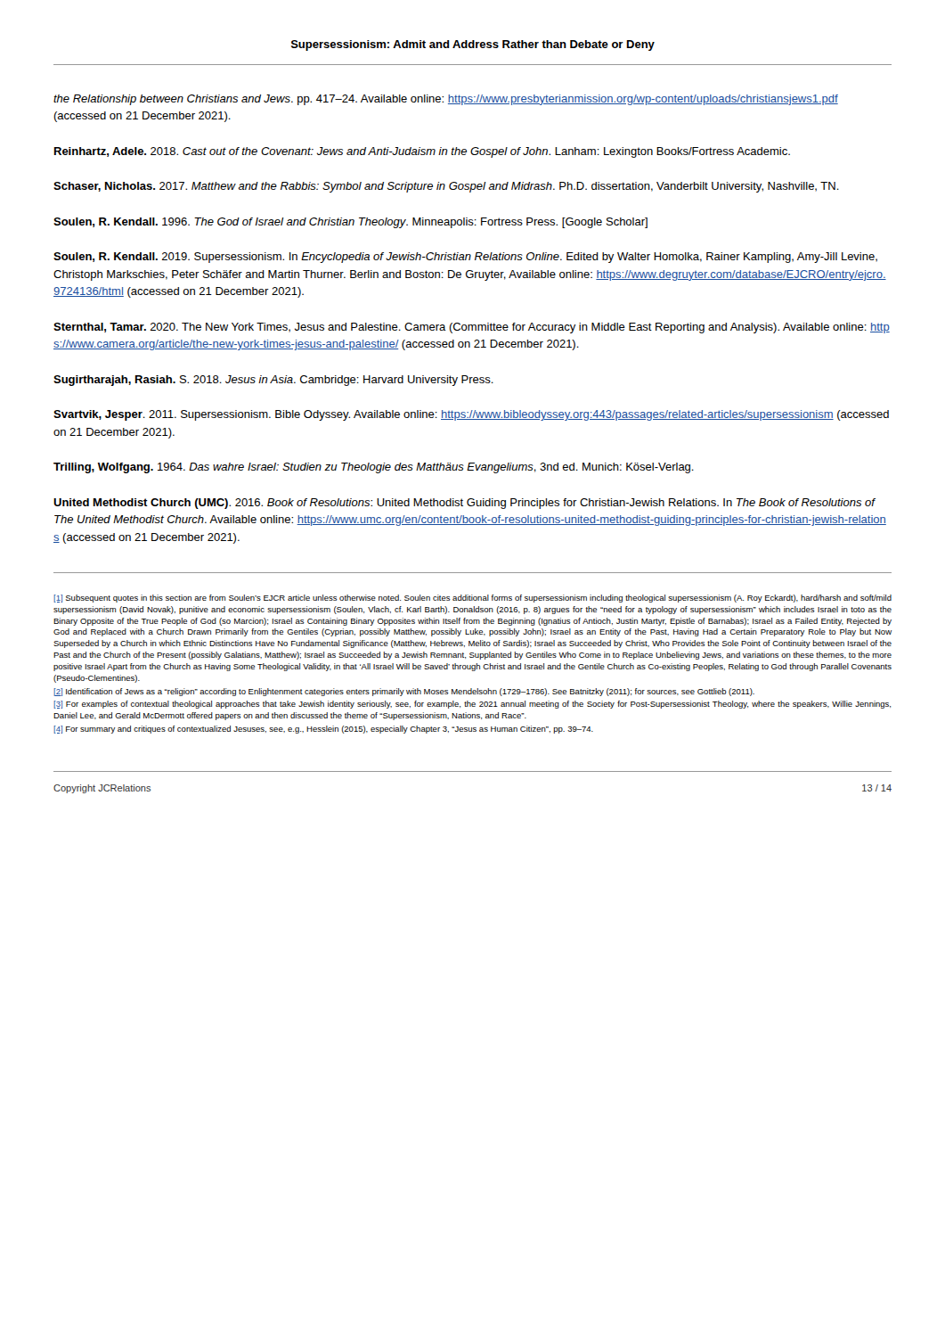Supersessionism: Admit and Address Rather than Debate or Deny
the Relationship between Christians and Jews. pp. 417–24. Available online: https://www.presbyterianmission.org/wp-content/uploads/christiansjews1.pdf (accessed on 21 December 2021).
Reinhartz, Adele. 2018. Cast out of the Covenant: Jews and Anti-Judaism in the Gospel of John. Lanham: Lexington Books/Fortress Academic.
Schaser, Nicholas. 2017. Matthew and the Rabbis: Symbol and Scripture in Gospel and Midrash. Ph.D. dissertation, Vanderbilt University, Nashville, TN.
Soulen, R. Kendall. 1996. The God of Israel and Christian Theology. Minneapolis: Fortress Press. [Google Scholar]
Soulen, R. Kendall. 2019. Supersessionism. In Encyclopedia of Jewish-Christian Relations Online. Edited by Walter Homolka, Rainer Kampling, Amy-Jill Levine, Christoph Markschies, Peter Schäfer and Martin Thurner. Berlin and Boston: De Gruyter, Available online: https://www.degruyter.com/database/EJCRO/entry/ejcro.9724136/html (accessed on 21 December 2021).
Sternthal, Tamar. 2020. The New York Times, Jesus and Palestine. Camera (Committee for Accuracy in Middle East Reporting and Analysis). Available online: https://www.camera.org/article/the-new-york-times-jesus-and-palestine/ (accessed on 21 December 2021).
Sugirtharajah, Rasiah. S. 2018. Jesus in Asia. Cambridge: Harvard University Press.
Svartvik, Jesper. 2011. Supersessionism. Bible Odyssey. Available online: https://www.bibleodyssey.org:443/passages/related-articles/supersessionism (accessed on 21 December 2021).
Trilling, Wolfgang. 1964. Das wahre Israel: Studien zu Theologie des Matthäus Evangeliums, 3nd ed. Munich: Kösel-Verlag.
United Methodist Church (UMC). 2016. Book of Resolutions: United Methodist Guiding Principles for Christian-Jewish Relations. In The Book of Resolutions of The United Methodist Church. Available online: https://www.umc.org/en/content/book-of-resolutions-united-methodist-guiding-principles-for-christian-jewish-relations (accessed on 21 December 2021).
[1] Subsequent quotes in this section are from Soulen’s EJCR article unless otherwise noted. Soulen cites additional forms of supersessionism including theological supersessionism (A. Roy Eckardt), hard/harsh and soft/mild supersessionism (David Novak), punitive and economic supersessionism (Soulen, Vlach, cf. Karl Barth). Donaldson (2016, p. 8) argues for the “need for a typology of supersessionism” which includes Israel in toto as the Binary Opposite of the True People of God (so Marcion); Israel as Containing Binary Opposites within Itself from the Beginning (Ignatius of Antioch, Justin Martyr, Epistle of Barnabas); Israel as a Failed Entity, Rejected by God and Replaced with a Church Drawn Primarily from the Gentiles (Cyprian, possibly Matthew, possibly Luke, possibly John); Israel as an Entity of the Past, Having Had a Certain Preparatory Role to Play but Now Superseded by a Church in which Ethnic Distinctions Have No Fundamental Significance (Matthew, Hebrews, Melito of Sardis); Israel as Succeeded by Christ, Who Provides the Sole Point of Continuity between Israel of the Past and the Church of the Present (possibly Galatians, Matthew); Israel as Succeeded by a Jewish Remnant, Supplanted by Gentiles Who Come in to Replace Unbelieving Jews, and variations on these themes, to the more positive Israel Apart from the Church as Having Some Theological Validity, in that ‘All Israel Will be Saved’ through Christ and Israel and the Gentile Church as Co-existing Peoples, Relating to God through Parallel Covenants (Pseudo-Clementines).
[2] Identification of Jews as a “religion” according to Enlightenment categories enters primarily with Moses Mendelsohn (1729–1786). See Batnitzky (2011); for sources, see Gottlieb (2011).
[3] For examples of contextual theological approaches that take Jewish identity seriously, see, for example, the 2021 annual meeting of the Society for Post-Supersessionist Theology, where the speakers, Willie Jennings, Daniel Lee, and Gerald McDermott offered papers on and then discussed the theme of “Supersessionism, Nations, and Race”.
[4] For summary and critiques of contextualized Jesuses, see, e.g., Hesslein (2015), especially Chapter 3, “Jesus as Human Citizen”, pp. 39–74.
Copyright JCRelations 13 / 14